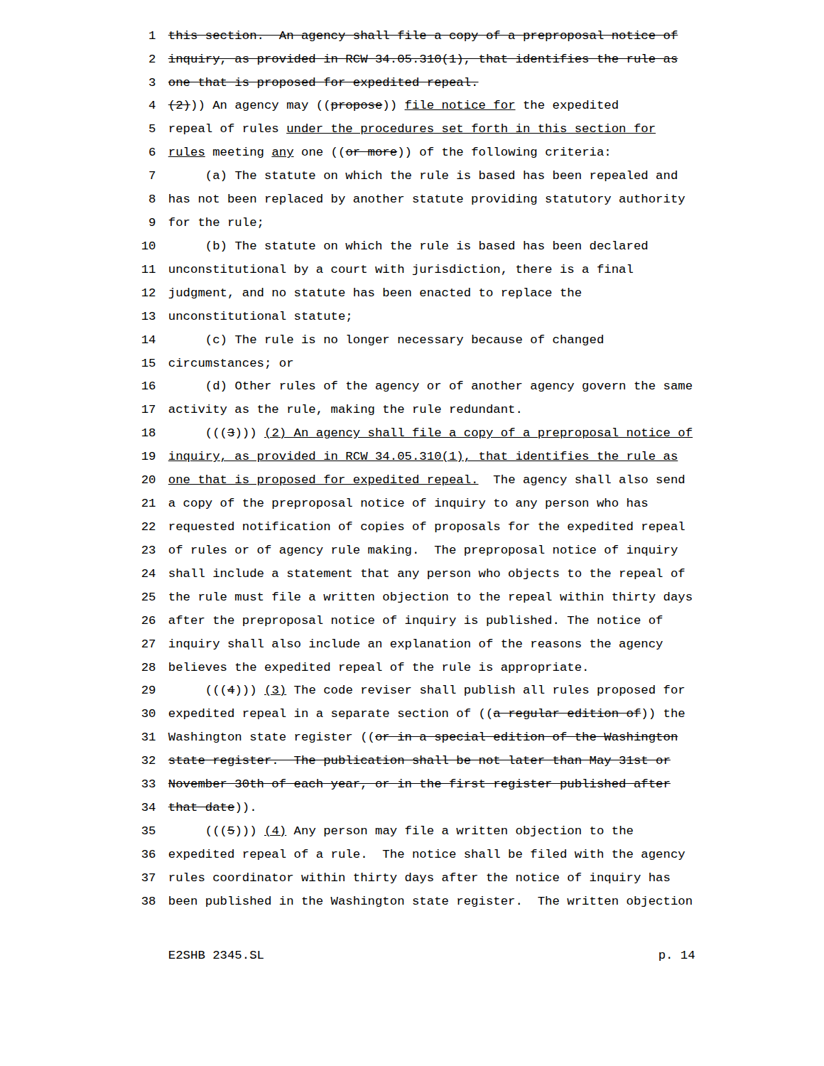this section. An agency shall file a copy of a preproposal notice of
inquiry, as provided in RCW 34.05.310(1), that identifies the rule as
one that is proposed for expedited repeal.
(2))) An agency may ((propose)) file notice for the expedited
repeal of rules under the procedures set forth in this section for
rules meeting any one ((or more)) of the following criteria:
(a) The statute on which the rule is based has been repealed and
has not been replaced by another statute providing statutory authority
for the rule;
(b) The statute on which the rule is based has been declared
unconstitutional by a court with jurisdiction, there is a final
judgment, and no statute has been enacted to replace the
unconstitutional statute;
(c) The rule is no longer necessary because of changed
circumstances; or
(d) Other rules of the agency or of another agency govern the same
activity as the rule, making the rule redundant.
(((3))) (2) An agency shall file a copy of a preproposal notice of
inquiry, as provided in RCW 34.05.310(1), that identifies the rule as
one that is proposed for expedited repeal. The agency shall also send
a copy of the preproposal notice of inquiry to any person who has
requested notification of copies of proposals for the expedited repeal
of rules or of agency rule making. The preproposal notice of inquiry
shall include a statement that any person who objects to the repeal of
the rule must file a written objection to the repeal within thirty days
after the preproposal notice of inquiry is published. The notice of
inquiry shall also include an explanation of the reasons the agency
believes the expedited repeal of the rule is appropriate.
(((4))) (3) The code reviser shall publish all rules proposed for
expedited repeal in a separate section of ((a regular edition of)) the
Washington state register ((or in a special edition of the Washington
state register. The publication shall be not later than May 31st or
November 30th of each year, or in the first register published after
that date)).
(((5))) (4) Any person may file a written objection to the
expedited repeal of a rule. The notice shall be filed with the agency
rules coordinator within thirty days after the notice of inquiry has
been published in the Washington state register. The written objection
E2SHB 2345.SL p. 14